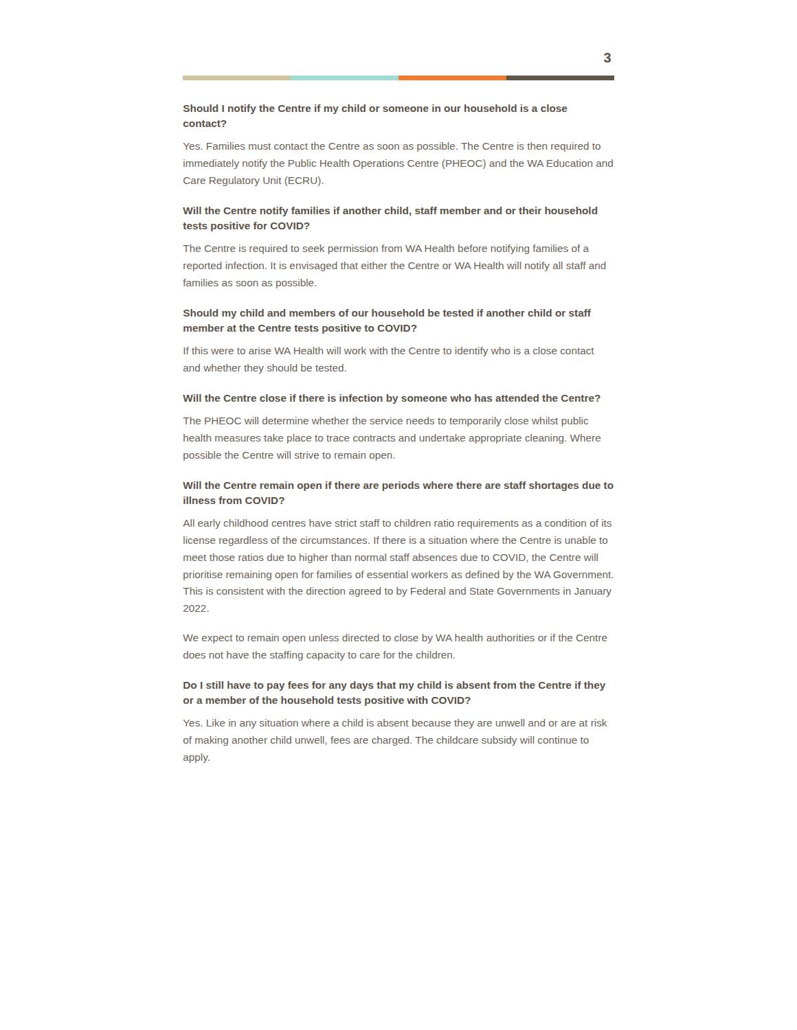3
Should I notify the Centre if my child or someone in our household is a close contact?
Yes. Families must contact the Centre as soon as possible. The Centre is then required to immediately notify the Public Health Operations Centre (PHEOC) and the WA Education and Care Regulatory Unit (ECRU).
Will the Centre notify families if another child, staff member and or their household tests positive for COVID?
The Centre is required to seek permission from WA Health before notifying families of a reported infection. It is envisaged that either the Centre or WA Health will notify all staff and families as soon as possible.
Should my child and members of our household be tested if another child or staff member at the Centre tests positive to COVID?
If this were to arise WA Health will work with the Centre to identify who is a close contact and whether they should be tested.
Will the Centre close if there is infection by someone who has attended the Centre?
The PHEOC will determine whether the service needs to temporarily close whilst public health measures take place to trace contracts and undertake appropriate cleaning. Where possible the Centre will strive to remain open.
Will the Centre remain open if there are periods where there are staff shortages due to illness from COVID?
All early childhood centres have strict staff to children ratio requirements as a condition of its license regardless of the circumstances. If there is a situation where the Centre is unable to meet those ratios due to higher than normal staff absences due to COVID, the Centre will prioritise remaining open for families of essential workers as defined by the WA Government. This is consistent with the direction agreed to by Federal and State Governments in January 2022.
We expect to remain open unless directed to close by WA health authorities or if the Centre does not have the staffing capacity to care for the children.
Do I still have to pay fees for any days that my child is absent from the Centre if they or a member of the household tests positive with COVID?
Yes. Like in any situation where a child is absent because they are unwell and or are at risk of making another child unwell, fees are charged. The childcare subsidy will continue to apply.